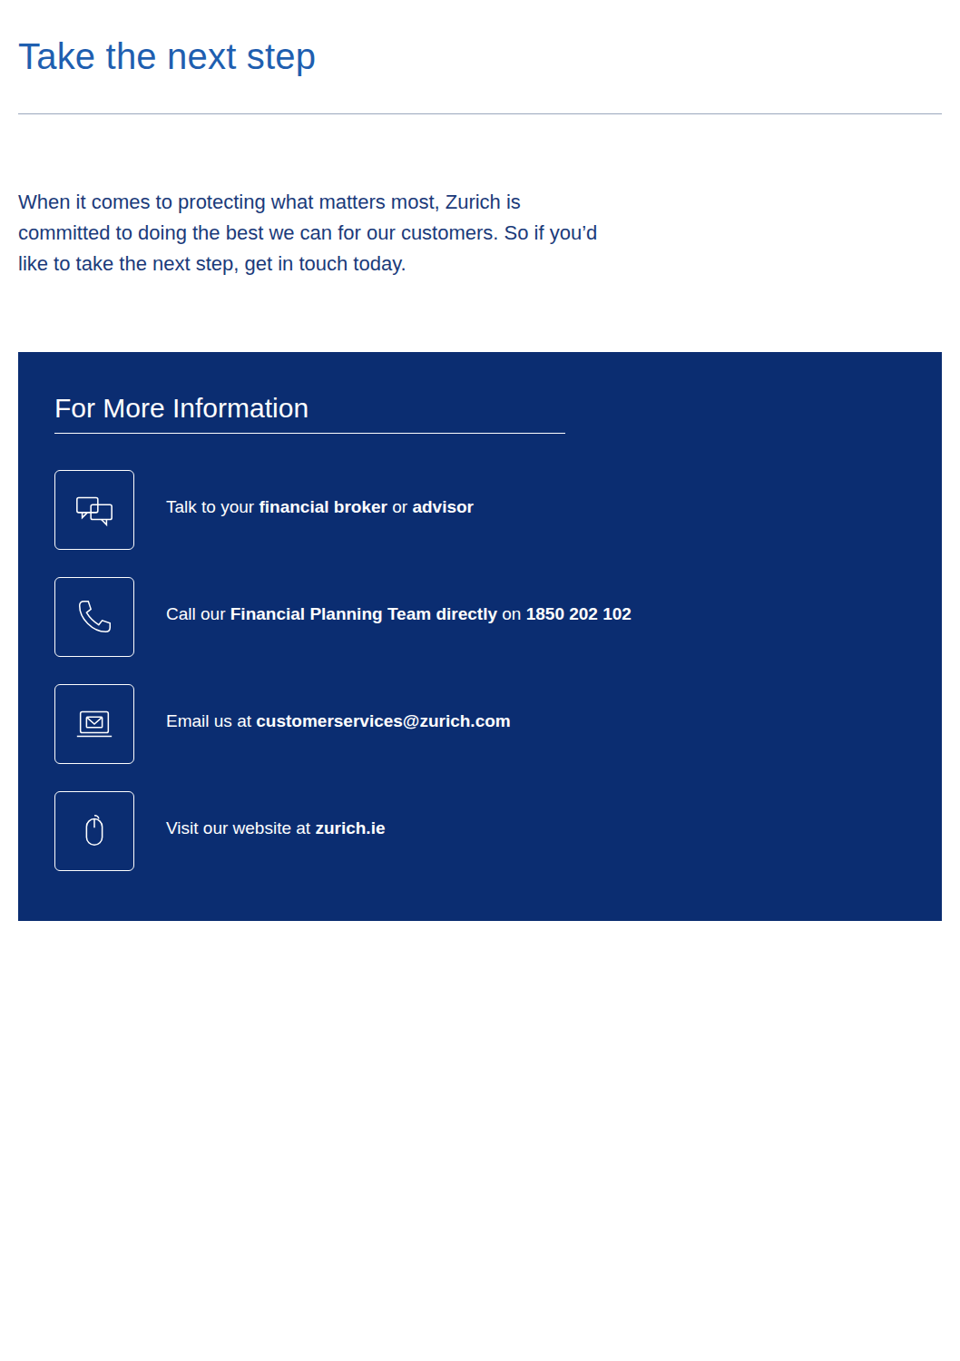Take the next step
When it comes to protecting what matters most, Zurich is committed to doing the best we can for our customers. So if you’d like to take the next step, get in touch today.
For More Information
Talk to your financial broker or advisor
Call our Financial Planning Team directly on 1850 202 102
Email us at customerservices@zurich.com
Visit our website at zurich.ie